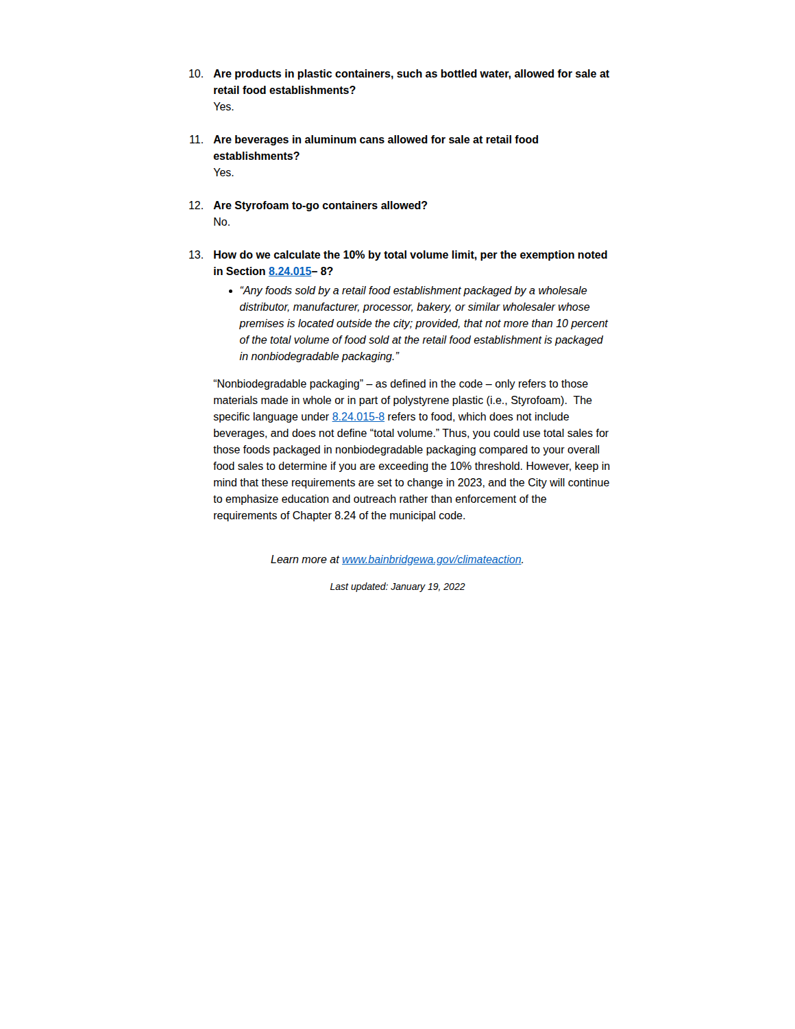Are products in plastic containers, such as bottled water, allowed for sale at retail food establishments? Yes.
Are beverages in aluminum cans allowed for sale at retail food establishments? Yes.
Are Styrofoam to-go containers allowed? No.
How do we calculate the 10% by total volume limit, per the exemption noted in Section 8.24.015– 8?
“Any foods sold by a retail food establishment packaged by a wholesale distributor, manufacturer, processor, bakery, or similar wholesaler whose premises is located outside the city; provided, that not more than 10 percent of the total volume of food sold at the retail food establishment is packaged in nonbiodegradable packaging.”
“Nonbiodegradable packaging” – as defined in the code – only refers to those materials made in whole or in part of polystyrene plastic (i.e., Styrofoam). The specific language under 8.24.015-8 refers to food, which does not include beverages, and does not define “total volume.” Thus, you could use total sales for those foods packaged in nonbiodegradable packaging compared to your overall food sales to determine if you are exceeding the 10% threshold. However, keep in mind that these requirements are set to change in 2023, and the City will continue to emphasize education and outreach rather than enforcement of the requirements of Chapter 8.24 of the municipal code.
Learn more at www.bainbridgewa.gov/climateaction.
Last updated: January 19, 2022